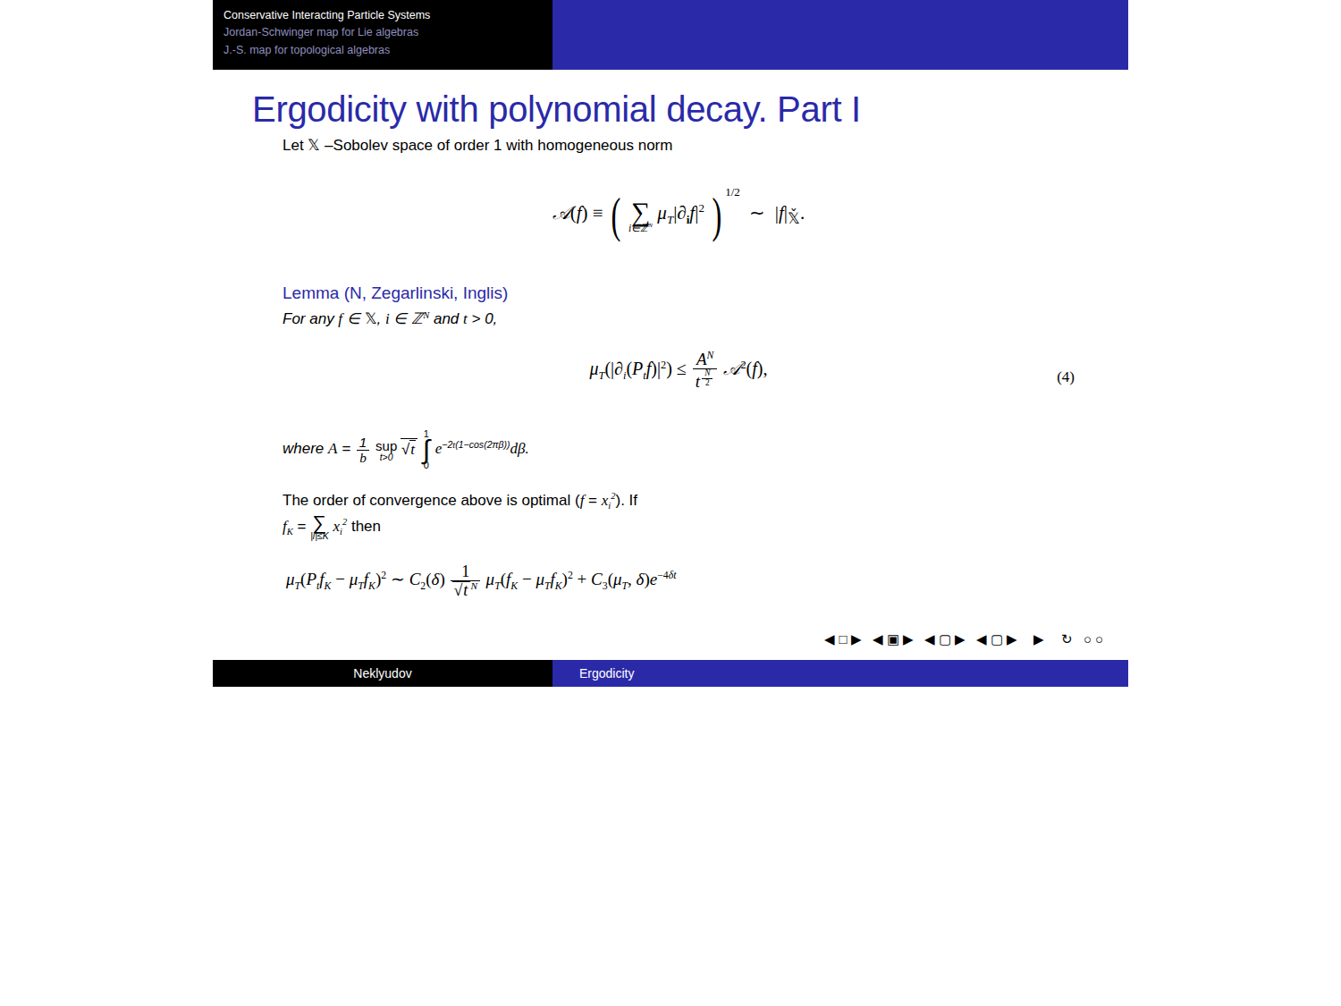Conservative Interacting Particle Systems
Jordan-Schwinger map for Lie algebras
J.-S. map for topological algebras
Ergodicity with polynomial decay. Part I
Let 𝕏 –Sobolev space of order 1 with homogeneous norm
𝒜(f) ≡ ( ∑ i∈ℤN μT|∂if|2 )1/2 ∼ |f|𝕏̌.
Lemma (N, Zegarlinski, Inglis)
For any f ∈ 𝕏, i ∈ ℤN and t > 0,
μT(|∂i(Ptf)|2) ≤ AN tN 2 𝒜2(f),
(4)
where A = 1 b sup t>0 √t 1 ∫ 0 e−2t(1−cos(2πβ))dβ.
The order of convergence above is optimal (f = xi2). If
fK = ∑ |i|≤K xi2 then
μT(PtfK − μTfK)2 ∼ C2(δ) 1 √tN μT(fK − μTfK)2 + C3(μT, δ)e−4δt
◀□▶ ◀▣▶ ◀▢▶ ◀▢▶ ▶ ↻ ○○
Neklyudov
Ergodicity